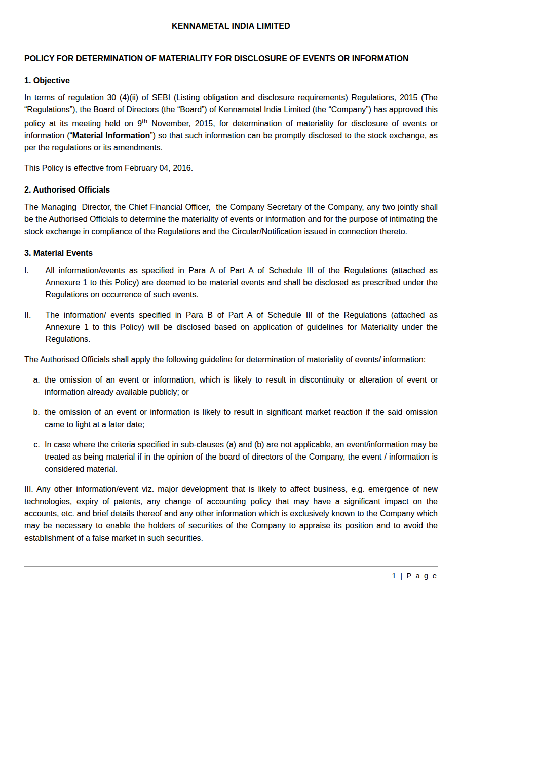KENNAMETAL INDIA LIMITED
POLICY FOR DETERMINATION OF MATERIALITY FOR DISCLOSURE OF EVENTS OR INFORMATION
1. Objective
In terms of regulation 30 (4)(ii) of SEBI (Listing obligation and disclosure requirements) Regulations, 2015 (The “Regulations”), the Board of Directors (the “Board”) of Kennametal India Limited (the “Company”) has approved this policy at its meeting held on 9th November, 2015, for determination of materiality for disclosure of events or information (“Material Information”) so that such information can be promptly disclosed to the stock exchange, as per the regulations or its amendments.
This Policy is effective from February 04, 2016.
2. Authorised Officials
The Managing Director, the Chief Financial Officer, the Company Secretary of the Company, any two jointly shall be the Authorised Officials to determine the materiality of events or information and for the purpose of intimating the stock exchange in compliance of the Regulations and the Circular/Notification issued in connection thereto.
3. Material Events
I.
All information/events as specified in Para A of Part A of Schedule III of the Regulations (attached as Annexure 1 to this Policy) are deemed to be material events and shall be disclosed as prescribed under the Regulations on occurrence of such events.
II.
The information/ events specified in Para B of Part A of Schedule III of the Regulations (attached as Annexure 1 to this Policy) will be disclosed based on application of guidelines for Materiality under the Regulations.
The Authorised Officials shall apply the following guideline for determination of materiality of events/ information:
the omission of an event or information, which is likely to result in discontinuity or alteration of event or information already available publicly; or
the omission of an event or information is likely to result in significant market reaction if the said omission came to light at a later date;
In case where the criteria specified in sub-clauses (a) and (b) are not applicable, an event/information may be treated as being material if in the opinion of the board of directors of the Company, the event / information is considered material.
III. Any other information/event viz. major development that is likely to affect business, e.g. emergence of new technologies, expiry of patents, any change of accounting policy that may have a significant impact on the accounts, etc. and brief details thereof and any other information which is exclusively known to the Company which may be necessary to enable the holders of securities of the Company to appraise its position and to avoid the establishment of a false market in such securities.
1 | P a g e